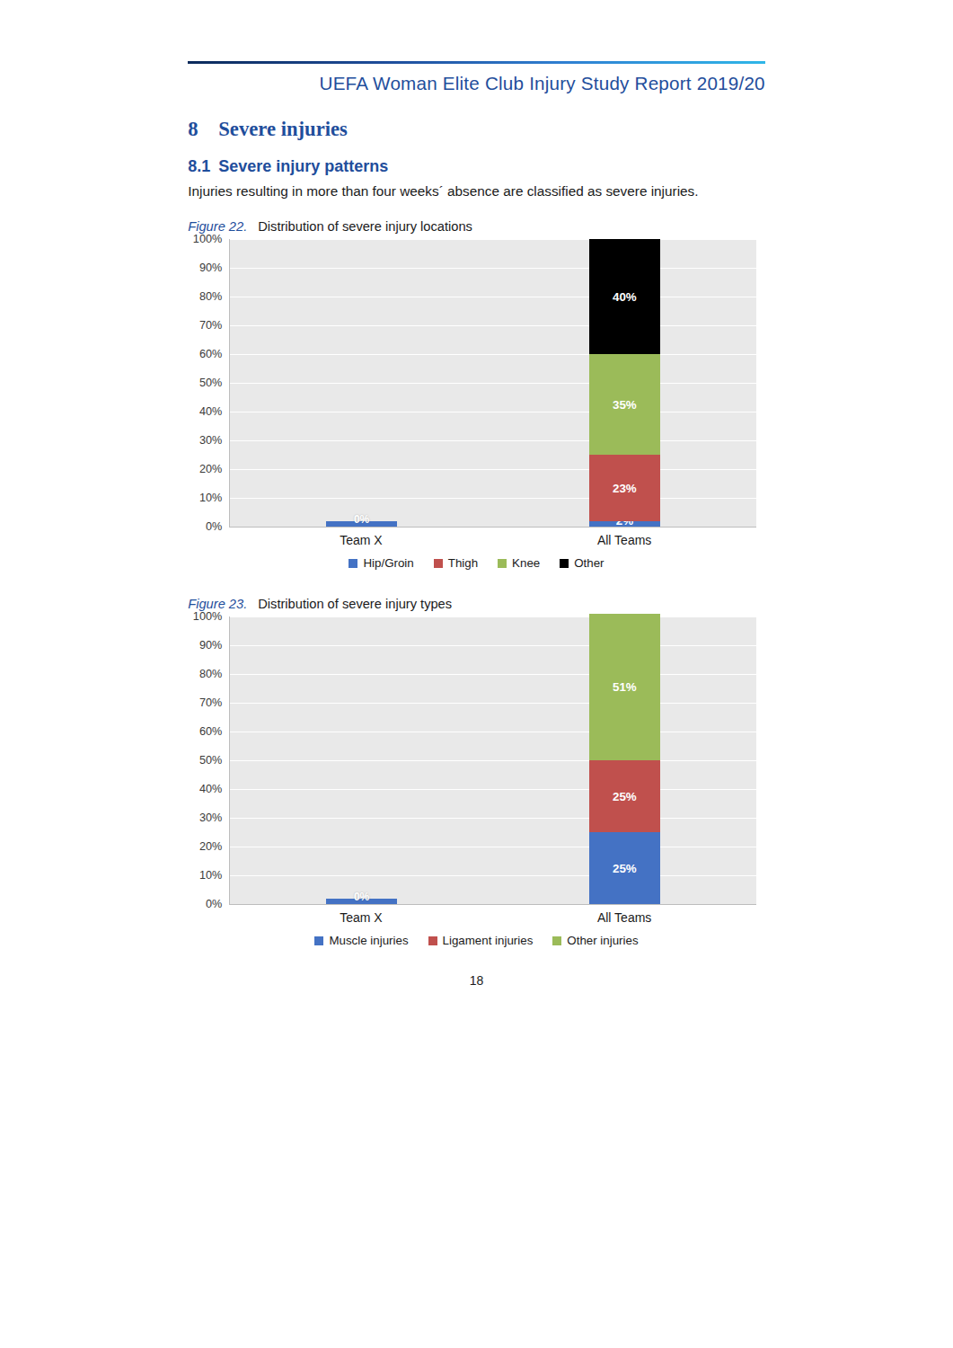UEFA Woman Elite Club Injury Study Report 2019/20
8 Severe injuries
8.1 Severe injury patterns
Injuries resulting in more than four weeks´ absence are classified as severe injuries.
Figure 22. Distribution of severe injury locations
100% 90% 80% 70% 60% 50% 40% 30% 20% 10% 0%
0%
2%
23%
35%
40%
Team X All Teams
Hip/Groin Thigh Knee Other
Figure 23. Distribution of severe injury types
100% 90% 80% 70% 60% 50% 40% 30% 20% 10% 0%
0%
25%
25%
51%
Team X All Teams
Muscle injuries Ligament injuries Other injuries
18